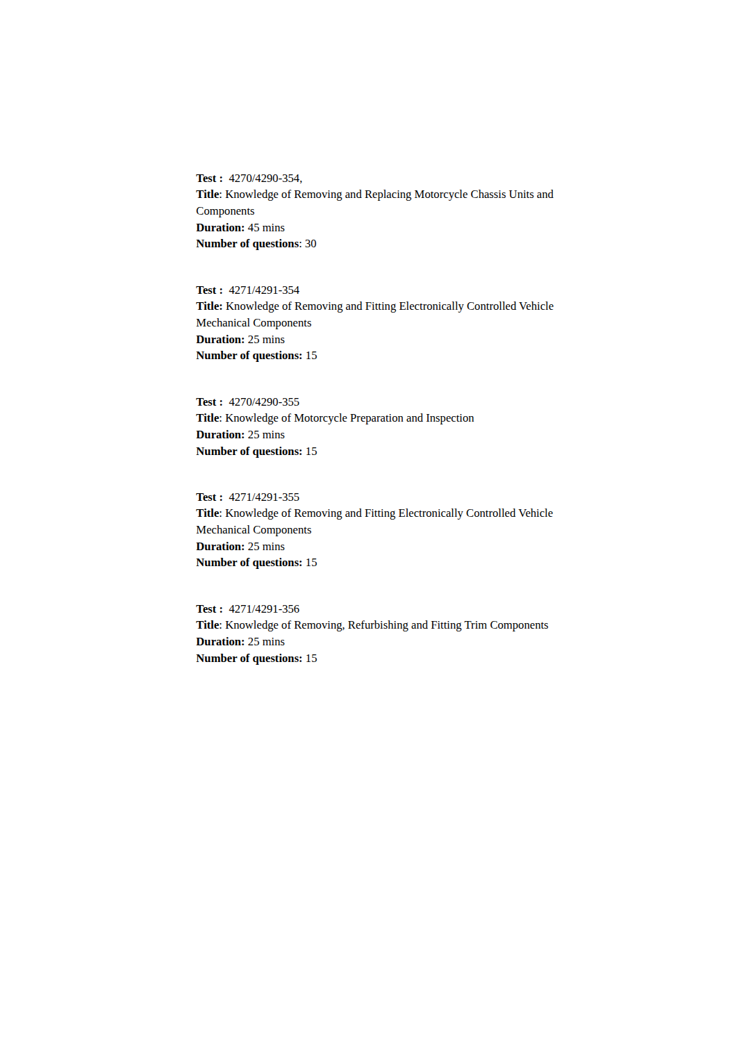Test : 4270/4290-354,
Title: Knowledge of Removing and Replacing Motorcycle Chassis Units and Components
Duration: 45 mins
Number of questions: 30
Test : 4271/4291-354
Title: Knowledge of Removing and Fitting Electronically Controlled Vehicle Mechanical Components
Duration: 25 mins
Number of questions: 15
Test : 4270/4290-355
Title: Knowledge of Motorcycle Preparation and Inspection
Duration: 25 mins
Number of questions: 15
Test : 4271/4291-355
Title: Knowledge of Removing and Fitting Electronically Controlled Vehicle Mechanical Components
Duration: 25 mins
Number of questions: 15
Test : 4271/4291-356
Title: Knowledge of Removing, Refurbishing and Fitting Trim Components
Duration: 25 mins
Number of questions: 15